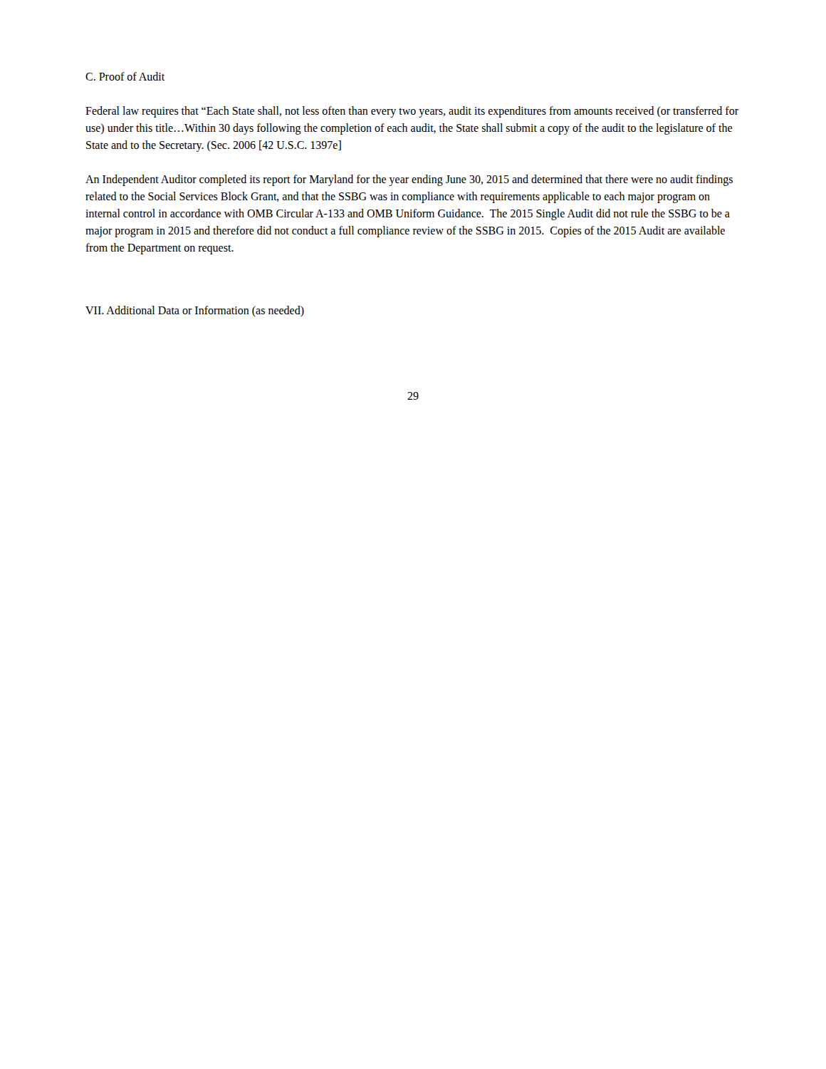C. Proof of Audit
Federal law requires that “Each State shall, not less often than every two years, audit its expenditures from amounts received (or transferred for use) under this title…Within 30 days following the completion of each audit, the State shall submit a copy of the audit to the legislature of the State and to the Secretary. (Sec. 2006 [42 U.S.C. 1397e]
An Independent Auditor completed its report for Maryland for the year ending June 30, 2015 and determined that there were no audit findings related to the Social Services Block Grant, and that the SSBG was in compliance with requirements applicable to each major program on internal control in accordance with OMB Circular A-133 and OMB Uniform Guidance. The 2015 Single Audit did not rule the SSBG to be a major program in 2015 and therefore did not conduct a full compliance review of the SSBG in 2015. Copies of the 2015 Audit are available from the Department on request.
VII. Additional Data or Information (as needed)
29